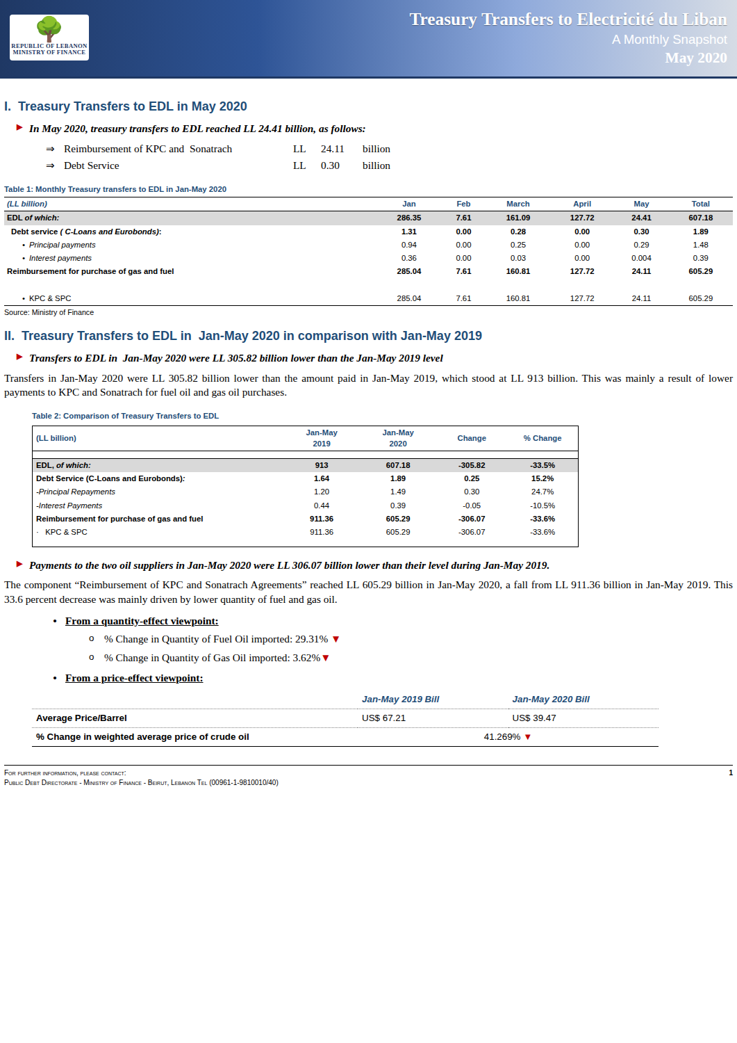🌳
REPUBLIC OF LEBANON
MINISTRY OF FINANCE
Treasury Transfers to Electricité du Liban
A Monthly Snapshot
May 2020
I. Treasury Transfers to EDL in May 2020
In May 2020, treasury transfers to EDL reached LL 24.41 billion, as follows:
⇒Reimbursement of KPC and Sonatrach LL 24.11 billion
⇒Debt Service LL 0.30 billion
Table 1: Monthly Treasury transfers to EDL in Jan-May 2020
| (LL billion) | Jan | Feb | March | April | May | Total |
| --- | --- | --- | --- | --- | --- | --- |
| EDL of which: | 286.35 | 7.61 | 161.09 | 127.72 | 24.41 | 607.18 |
| Debt service ( C-Loans and Eurobonds) : | 1.31 | 0.00 | 0.28 | 0.00 | 0.30 | 1.89 |
| Principal payments | 0.94 | 0.00 | 0.25 | 0.00 | 0.29 | 1.48 |
| Interest payments | 0.36 | 0.00 | 0.03 | 0.00 | 0.004 | 0.39 |
| Reimbursement for purchase of gas and fuel | 285.04 | 7.61 | 160.81 | 127.72 | 24.11 | 605.29 |
| KPC & SPC | 285.04 | 7.61 | 160.81 | 127.72 | 24.11 | 605.29 |
Source: Ministry of Finance
II. Treasury Transfers to EDL in Jan-May 2020 in comparison with Jan-May 2019
Transfers to EDL in Jan-May 2020 were LL 305.82 billion lower than the Jan-May 2019 level
Transfers in Jan-May 2020 were LL 305.82 billion lower than the amount paid in Jan-May 2019, which stood at LL 913 billion. This was mainly a result of lower payments to KPC and Sonatrach for fuel oil and gas oil purchases.
Table 2: Comparison of Treasury Transfers to EDL
| (LL billion) | Jan-May 2019 | Jan-May 2020 | Change | % Change |
| --- | --- | --- | --- | --- |
| EDL, of which: | 913 | 607.18 | -305.82 | -33.5% |
| Debt Service (C-Loans and Eurobonds) : | 1.64 | 1.89 | 0.25 | 15.2% |
| -Principal Repayments | 1.20 | 1.49 | 0.30 | 24.7% |
| -Interest Payments | 0.44 | 0.39 | -0.05 | -10.5% |
| Reimbursement for purchase of gas and fuel | 911.36 | 605.29 | -306.07 | -33.6% |
| · KPC & SPC | 911.36 | 605.29 | -306.07 | -33.6% |
Payments to the two oil suppliers in Jan-May 2020 were LL 306.07 billion lower than their level during Jan-May 2019.
The component “Reimbursement of KPC and Sonatrach Agreements” reached LL 605.29 billion in Jan-May 2020, a fall from LL 911.36 billion in Jan-May 2019. This 33.6 percent decrease was mainly driven by lower quantity of fuel and gas oil.
From a quantity-effect viewpoint:
% Change in Quantity of Fuel Oil imported: 29.31% ▼
% Change in Quantity of Gas Oil imported: 3.62%▼
From a price-effect viewpoint:
| | Jan-May 2019 Bill | Jan-May 2020 Bill |
| --- | --- | --- |
| Average Price/Barrel | US$ 67.21 | US$ 39.47 |
| % Change in weighted average price of crude oil | 41.269% ▼ |
For further information, please contact:
Public Debt Directorate - Ministry of Finance - Beirut, Lebanon Tel (00961-1-9810010/40)
1